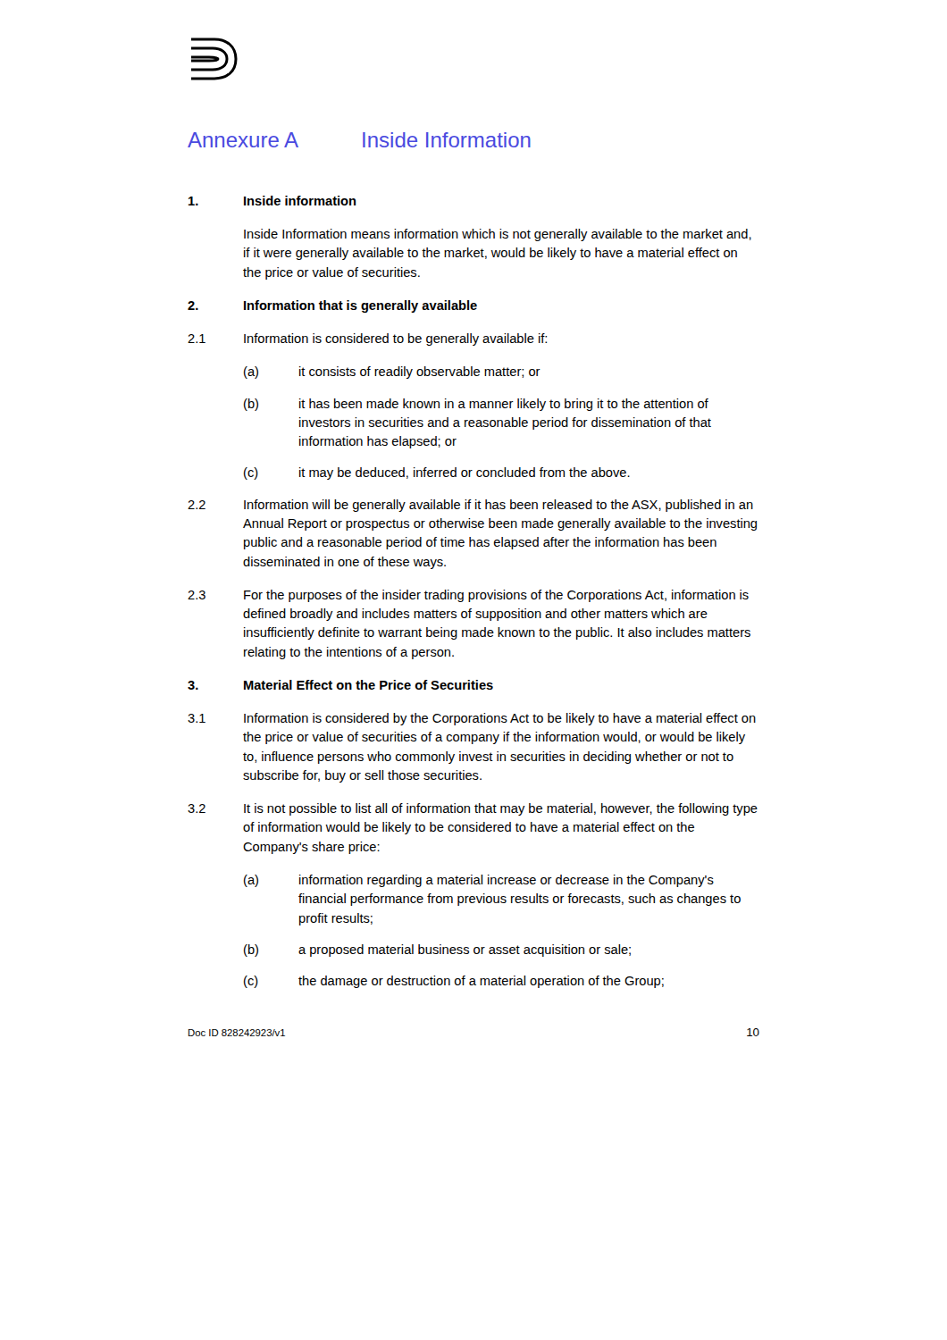Annexure A Inside Information
1.
Inside information
Inside Information means information which is not generally available to the market and, if it were generally available to the market, would be likely to have a material effect on the price or value of securities.
2.
Information that is generally available
2.1
Information is considered to be generally available if:
(a)
it consists of readily observable matter; or
(b)
it has been made known in a manner likely to bring it to the attention of investors in securities and a reasonable period for dissemination of that information has elapsed; or
(c)
it may be deduced, inferred or concluded from the above.
2.2
Information will be generally available if it has been released to the ASX, published in an Annual Report or prospectus or otherwise been made generally available to the investing public and a reasonable period of time has elapsed after the information has been disseminated in one of these ways.
2.3
For the purposes of the insider trading provisions of the Corporations Act, information is defined broadly and includes matters of supposition and other matters which are insufficiently definite to warrant being made known to the public. It also includes matters relating to the intentions of a person.
3.
Material Effect on the Price of Securities
3.1
Information is considered by the Corporations Act to be likely to have a material effect on the price or value of securities of a company if the information would, or would be likely to, influence persons who commonly invest in securities in deciding whether or not to subscribe for, buy or sell those securities.
3.2
It is not possible to list all of information that may be material, however, the following type of information would be likely to be considered to have a material effect on the Company's share price:
(a)
information regarding a material increase or decrease in the Company's financial performance from previous results or forecasts, such as changes to profit results;
(b)
a proposed material business or asset acquisition or sale;
(c)
the damage or destruction of a material operation of the Group;
Doc ID 828242923/v1 10